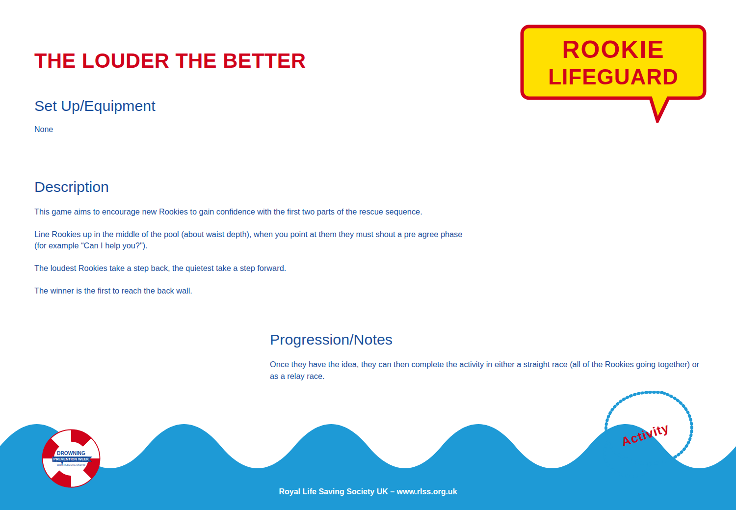ROOKIE LIFEGUARD
The Louder The Better
Set Up/Equipment
None
Description
This game aims to encourage new Rookies to gain confidence with the first two parts of the rescue sequence.
Line Rookies up in the middle of the pool (about waist depth), when you point at them they must shout a pre agree phase (for example “Can I help you?").
The loudest Rookies take a step back, the quietest take a step forward.
The winner is the first to reach the back wall.
Progression/Notes
Once they have the idea, they can then complete the activity in either a straight race (all of the Rookies going together) or as a relay race.
DROWNING PREVENTION WEEK WWW.RLSS.ORG.UK/DPW
Activity
Royal Life Saving Society UK – www.rlss.org.uk